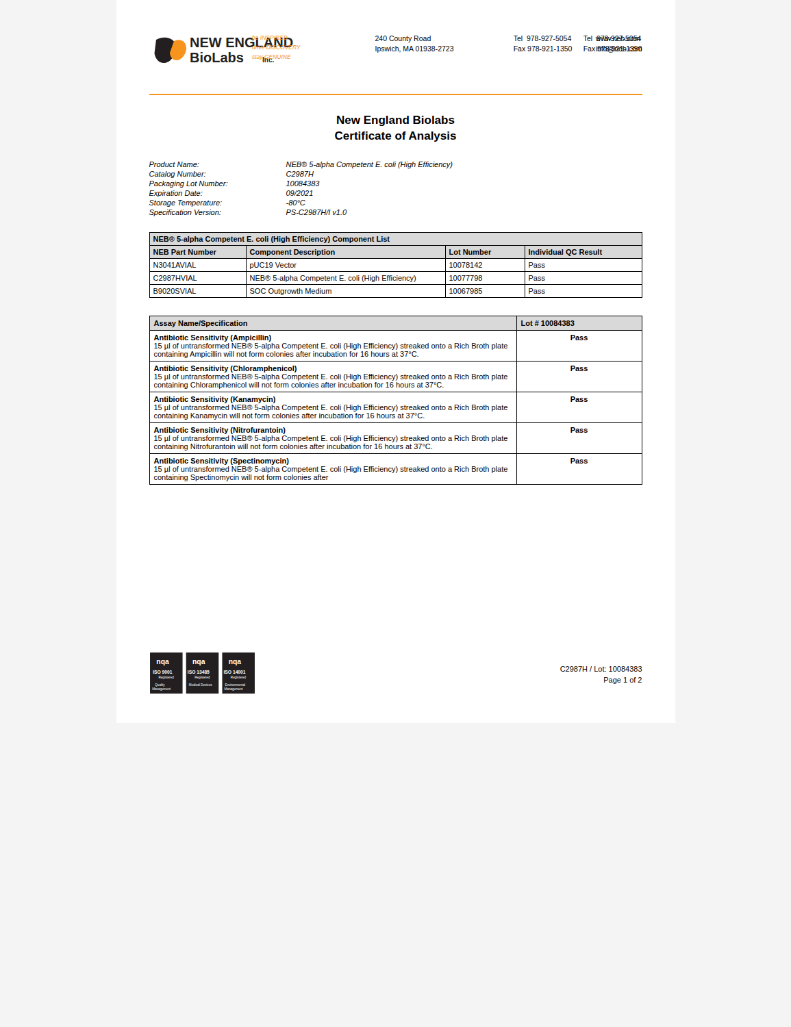240 County Road
Ipswich, MA 01938-2723
Tel 978-927-5054
Fax 978-921-1350
Tel 978-927-5054 www.neb.com
Fax 978-921-1350 info@neb.com
New England Biolabs
Certificate of Analysis
| Product Name: | NEB® 5-alpha Competent E. coli (High Efficiency) |
| Catalog Number: | C2987H |
| Packaging Lot Number: | 10084383 |
| Expiration Date: | 09/2021 |
| Storage Temperature: | -80°C |
| Specification Version: | PS-C2987H/I v1.0 |
| NEB® 5-alpha Competent E. coli (High Efficiency) Component List |
| --- |
| NEB Part Number | Component Description | Lot Number | Individual QC Result |
| N3041AVIAL | pUC19 Vector | 10078142 | Pass |
| C2987HVIAL | NEB® 5-alpha Competent E. coli (High Efficiency) | 10077798 | Pass |
| B9020SVIAL | SOC Outgrowth Medium | 10067985 | Pass |
| Assay Name/Specification | Lot # 10084383 |
| --- | --- |
| Antibiotic Sensitivity (Ampicillin) 15 µl of untransformed NEB® 5-alpha Competent E. coli (High Efficiency) streaked onto a Rich Broth plate containing Ampicillin will not form colonies after incubation for 16 hours at 37°C. | Pass |
| Antibiotic Sensitivity (Chloramphenicol) 15 µl of untransformed NEB® 5-alpha Competent E. coli (High Efficiency) streaked onto a Rich Broth plate containing Chloramphenicol will not form colonies after incubation for 16 hours at 37°C. | Pass |
| Antibiotic Sensitivity (Kanamycin) 15 µl of untransformed NEB® 5-alpha Competent E. coli (High Efficiency) streaked onto a Rich Broth plate containing Kanamycin will not form colonies after incubation for 16 hours at 37°C. | Pass |
| Antibiotic Sensitivity (Nitrofurantoin) 15 µl of untransformed NEB® 5-alpha Competent E. coli (High Efficiency) streaked onto a Rich Broth plate containing Nitrofurantoin will not form colonies after incubation for 16 hours at 37°C. | Pass |
| Antibiotic Sensitivity (Spectinomycin) 15 µl of untransformed NEB® 5-alpha Competent E. coli (High Efficiency) streaked onto a Rich Broth plate containing Spectinomycin will not form colonies after | Pass |
C2987H / Lot: 10084383
Page 1 of 2